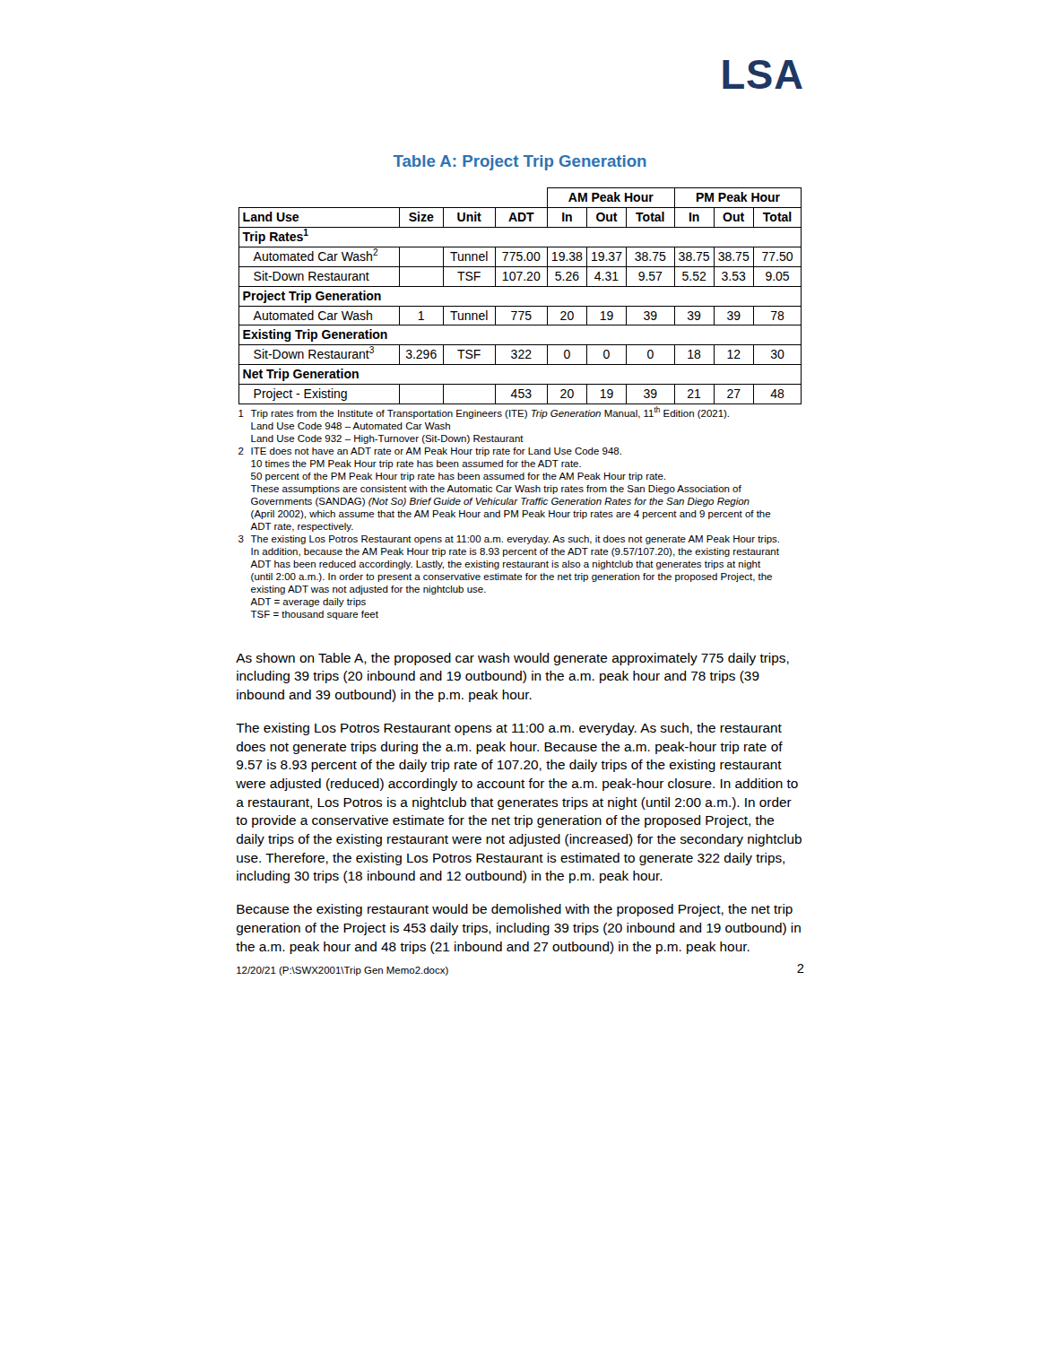LSA
Table A: Project Trip Generation
| | | | | AM Peak Hour | PM Peak Hour |
| --- | --- | --- | --- | --- | --- |
| Land Use | Size | Unit | ADT | In | Out | Total | In | Out | Total |
| Trip Rates 1 |
| Automated Car Wash 2 | | Tunnel | 775.00 | 19.38 | 19.37 | 38.75 | 38.75 | 38.75 | 77.50 |
| Sit-Down Restaurant | | TSF | 107.20 | 5.26 | 4.31 | 9.57 | 5.52 | 3.53 | 9.05 |
| Project Trip Generation |
| Automated Car Wash | 1 | Tunnel | 775 | 20 | 19 | 39 | 39 | 39 | 78 |
| Existing Trip Generation |
| Sit-Down Restaurant 3 | 3.296 | TSF | 322 | 0 | 0 | 0 | 18 | 12 | 30 |
| Net Trip Generation |
| Project - Existing | | | 453 | 20 | 19 | 39 | 21 | 27 | 48 |
1
Trip rates from the Institute of Transportation Engineers (ITE) Trip Generation Manual, 11th Edition (2021). Land Use Code 948 – Automated Car Wash Land Use Code 932 – High-Turnover (Sit-Down) Restaurant
2
ITE does not have an ADT rate or AM Peak Hour trip rate for Land Use Code 948. 10 times the PM Peak Hour trip rate has been assumed for the ADT rate. 50 percent of the PM Peak Hour trip rate has been assumed for the AM Peak Hour trip rate. These assumptions are consistent with the Automatic Car Wash trip rates from the San Diego Association of Governments (SANDAG) (Not So) Brief Guide of Vehicular Traffic Generation Rates for the San Diego Region (April 2002), which assume that the AM Peak Hour and PM Peak Hour trip rates are 4 percent and 9 percent of the ADT rate, respectively.
3
The existing Los Potros Restaurant opens at 11:00 a.m. everyday. As such, it does not generate AM Peak Hour trips. In addition, because the AM Peak Hour trip rate is 8.93 percent of the ADT rate (9.57/107.20), the existing restaurant ADT has been reduced accordingly. Lastly, the existing restaurant is also a nightclub that generates trips at night (until 2:00 a.m.). In order to present a conservative estimate for the net trip generation for the proposed Project, the existing ADT was not adjusted for the nightclub use.
ADT = average daily trips
TSF = thousand square feet
As shown on Table A, the proposed car wash would generate approximately 775 daily trips, including 39 trips (20 inbound and 19 outbound) in the a.m. peak hour and 78 trips (39 inbound and 39 outbound) in the p.m. peak hour.
The existing Los Potros Restaurant opens at 11:00 a.m. everyday. As such, the restaurant does not generate trips during the a.m. peak hour. Because the a.m. peak-hour trip rate of 9.57 is 8.93 percent of the daily trip rate of 107.20, the daily trips of the existing restaurant were adjusted (reduced) accordingly to account for the a.m. peak-hour closure. In addition to a restaurant, Los Potros is a nightclub that generates trips at night (until 2:00 a.m.). In order to provide a conservative estimate for the net trip generation of the proposed Project, the daily trips of the existing restaurant were not adjusted (increased) for the secondary nightclub use. Therefore, the existing Los Potros Restaurant is estimated to generate 322 daily trips, including 30 trips (18 inbound and 12 outbound) in the p.m. peak hour.
Because the existing restaurant would be demolished with the proposed Project, the net trip generation of the Project is 453 daily trips, including 39 trips (20 inbound and 19 outbound) in the a.m. peak hour and 48 trips (21 inbound and 27 outbound) in the p.m. peak hour.
12/20/21 (P:\SWX2001\Trip Gen Memo2.docx)
2